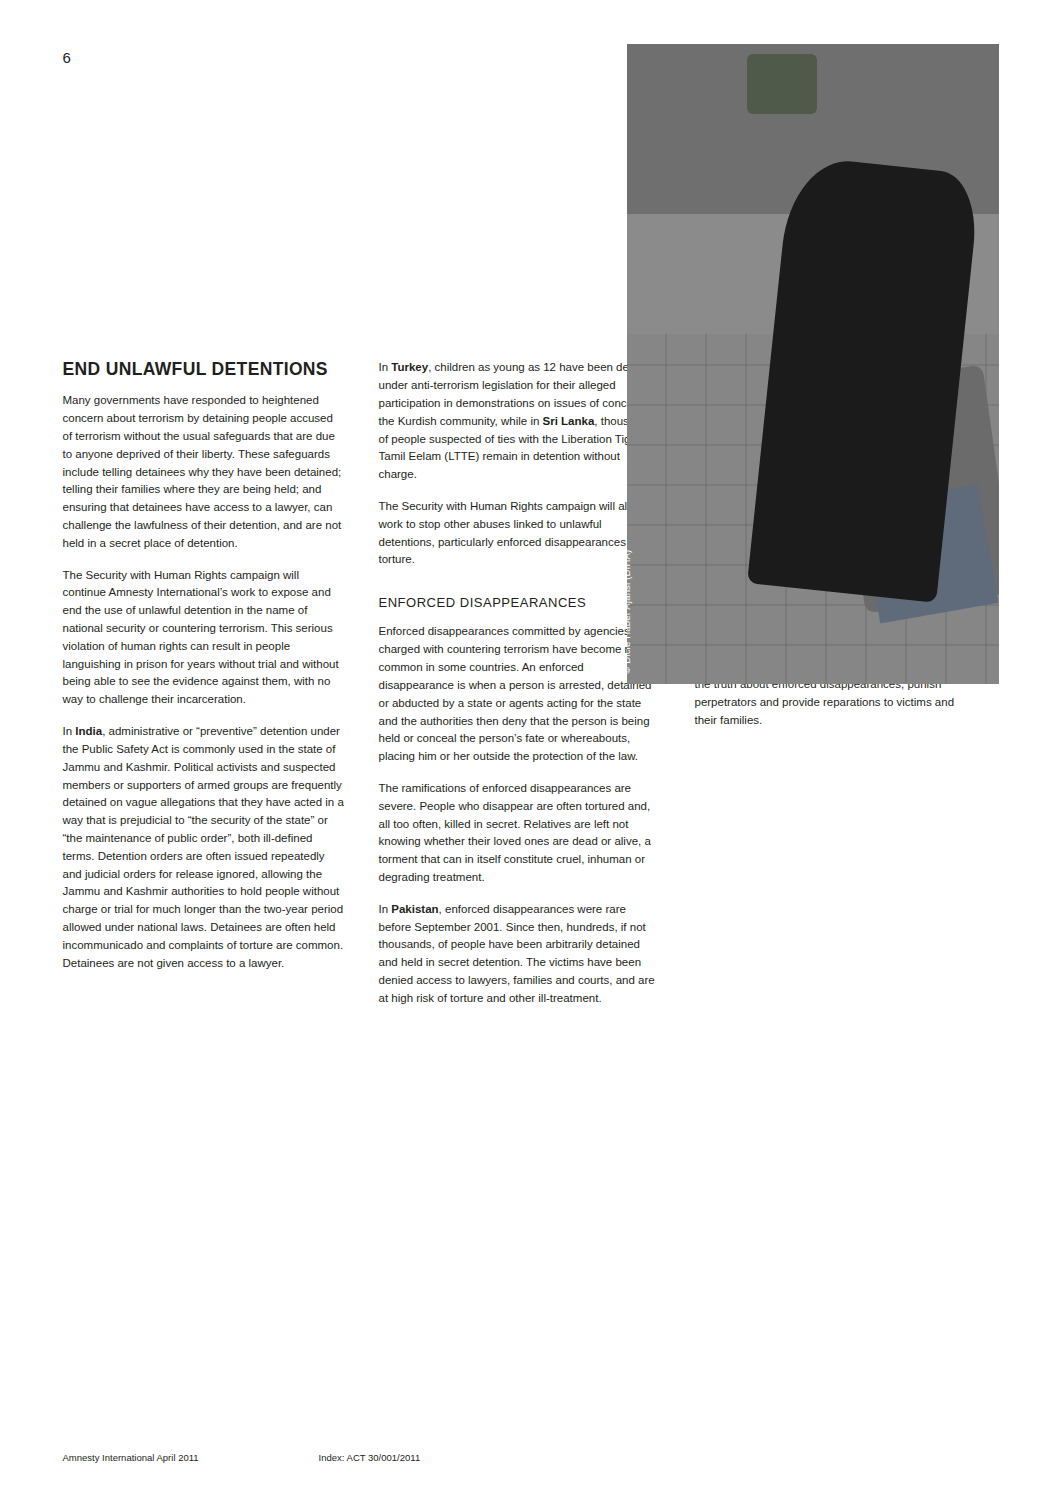6
© Dicle Haber Ajansi (DIHA)
End unlawful detentions
Many governments have responded to heightened concern about terrorism by detaining people accused of terrorism without the usual safeguards that are due to anyone deprived of their liberty. These safeguards include telling detainees why they have been detained; telling their families where they are being held; and ensuring that detainees have access to a lawyer, can challenge the lawfulness of their detention, and are not held in a secret place of detention.
The Security with Human Rights campaign will continue Amnesty International’s work to expose and end the use of unlawful detention in the name of national security or countering terrorism. This serious violation of human rights can result in people languishing in prison for years without trial and without being able to see the evidence against them, with no way to challenge their incarceration.
In India, administrative or “preventive” detention under the Public Safety Act is commonly used in the state of Jammu and Kashmir. Political activists and suspected members or supporters of armed groups are frequently detained on vague allegations that they have acted in a way that is prejudicial to “the security of the state” or “the maintenance of public order”, both ill-defined terms. Detention orders are often issued repeatedly and judicial orders for release ignored, allowing the Jammu and Kashmir authorities to hold people without charge or trial for much longer than the two-year period allowed under national laws. Detainees are often held incommunicado and complaints of torture are common. Detainees are not given access to a lawyer.
In Turkey, children as young as 12 have been detained under anti-terrorism legislation for their alleged participation in demonstrations on issues of concern to the Kurdish community, while in Sri Lanka, thousands of people suspected of ties with the Liberation Tigers of Tamil Eelam (LTTE) remain in detention without charge.
The Security with Human Rights campaign will also work to stop other abuses linked to unlawful detentions, particularly enforced disappearances and torture.
Enforced disappearances
Enforced disappearances committed by agencies charged with countering terrorism have become more common in some countries. An enforced disappearance is when a person is arrested, detained or abducted by a state or agents acting for the state and the authorities then deny that the person is being held or conceal the person’s fate or whereabouts, placing him or her outside the protection of the law.
The ramifications of enforced disappearances are severe. People who disappear are often tortured and, all too often, killed in secret. Relatives are left not knowing whether their loved ones are dead or alive, a torment that can in itself constitute cruel, inhuman or degrading treatment.
In Pakistan, enforced disappearances were rare before September 2001. Since then, hundreds, if not thousands, of people have been arbitrarily detained and held in secret detention. The victims have been denied access to lawyers, families and courts, and are at high risk of torture and other ill-treatment.
In Yemen, the authorities have abandoned human rights in their response to challenges they face, including combating al-Qa’ida, an intermittent conflict with the rebel Huthi movement in the north, and growing calls for secession in the south. People detained as security suspects commonly suffer a range of abuses, including enforced disappearance. Some have disappeared for weeks or months while held by largely unaccountable security agencies that report directly to Yemen’s President Ali Abdullah Saleh. The government has also used the pretext of combating terrorism to detain political opponents and critics.
As part of the Security with Human Rights campaign, Amnesty International will continue to push for states to ratify and fully implement the Convention on Enforced Disappearance, which came into force in 2010 after the 20th state ratified it. The Convention aims to establish the truth about enforced disappearances, punish perpetrators and provide reparations to victims and their families.
Amnesty International April 2011 Index: ACT 30/001/2011